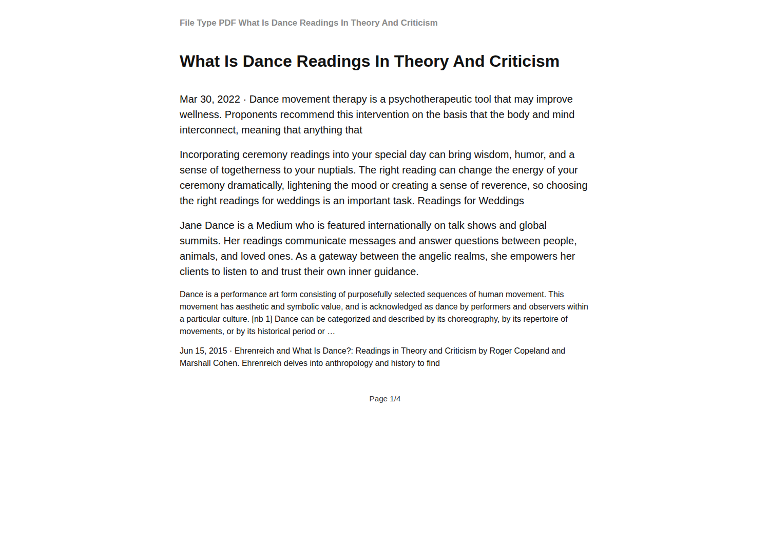File Type PDF What Is Dance Readings In Theory And Criticism
What Is Dance Readings In Theory And Criticism
Mar 30, 2022 · Dance movement therapy is a psychotherapeutic tool that may improve wellness. Proponents recommend this intervention on the basis that the body and mind interconnect, meaning that anything that
Incorporating ceremony readings into your special day can bring wisdom, humor, and a sense of togetherness to your nuptials. The right reading can change the energy of your ceremony dramatically, lightening the mood or creating a sense of reverence, so choosing the right readings for weddings is an important task. Readings for Weddings
Jane Dance is a Medium who is featured internationally on talk shows and global summits. Her readings communicate messages and answer questions between people, animals, and loved ones. As a gateway between the angelic realms, she empowers her clients to listen to and trust their own inner guidance.
Dance is a performance art form consisting of purposefully selected sequences of human movement. This movement has aesthetic and symbolic value, and is acknowledged as dance by performers and observers within a particular culture. [nb 1] Dance can be categorized and described by its choreography, by its repertoire of movements, or by its historical period or …
Jun 15, 2015 · Ehrenreich and What Is Dance?: Readings in Theory and Criticism by Roger Copeland and Marshall Cohen. Ehrenreich delves into anthropology and history to find
Page 1/4